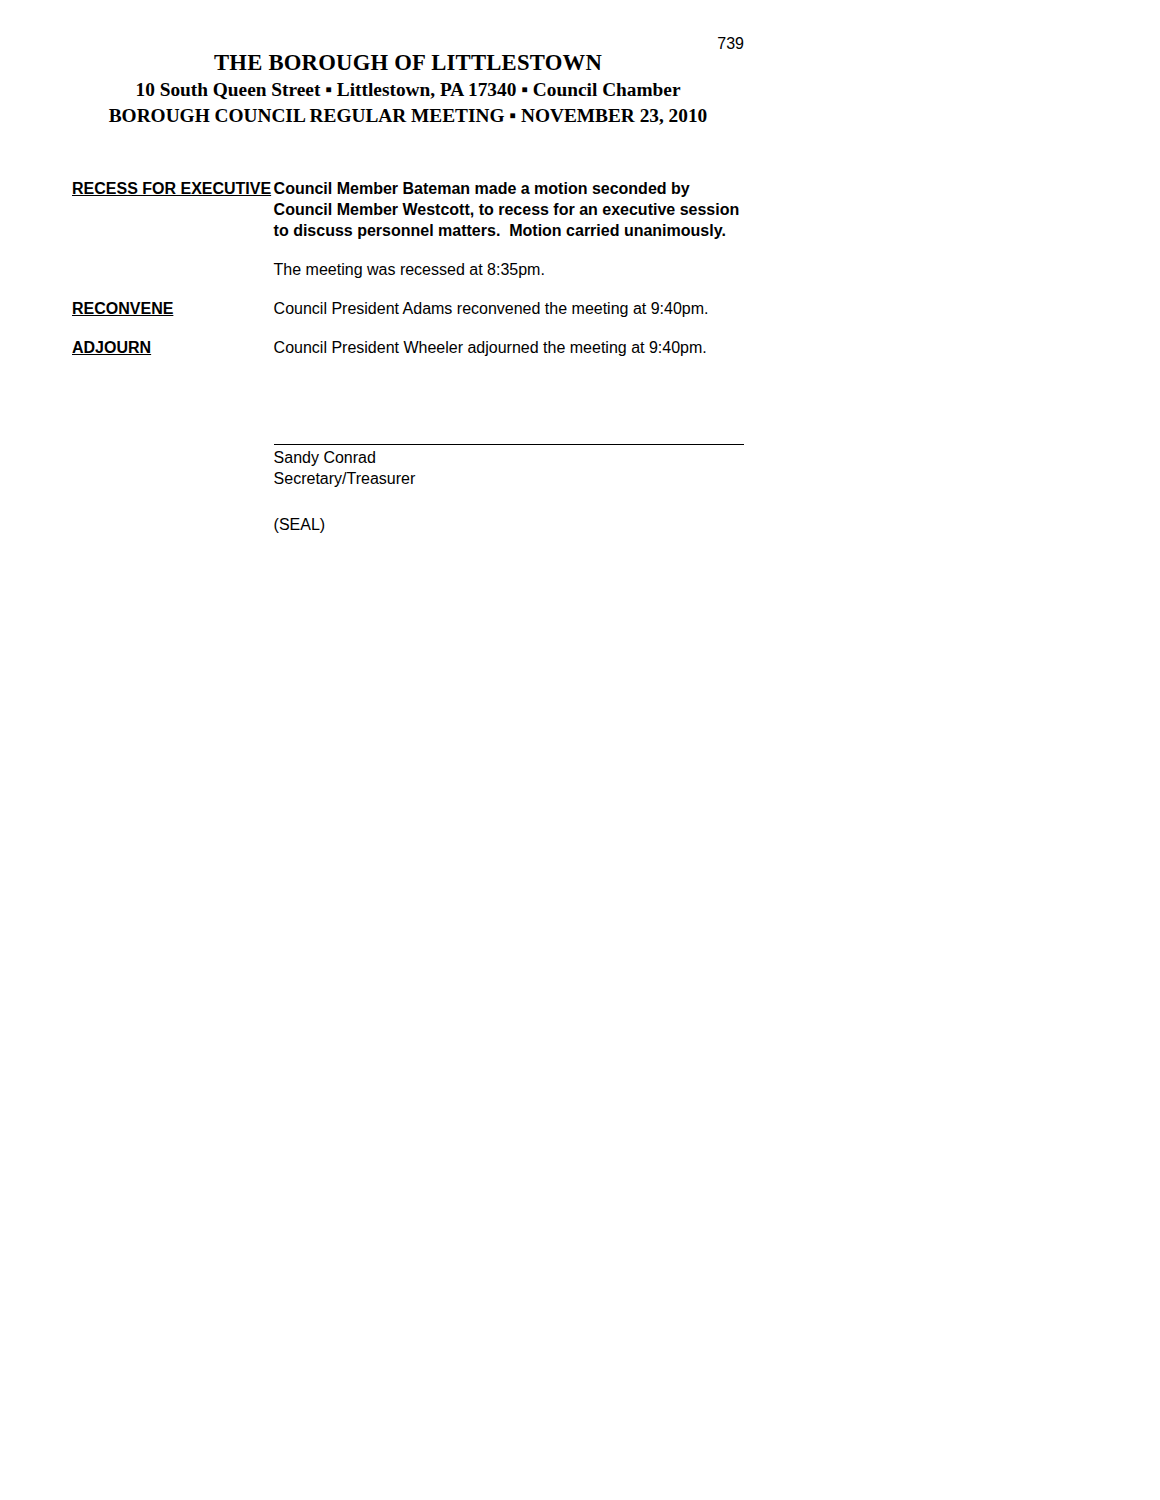739
THE BOROUGH OF LITTLESTOWN
10 South Queen Street ▪ Littlestown, PA 17340 ▪ Council Chamber
BOROUGH COUNCIL REGULAR MEETING ▪ NOVEMBER 23, 2010
| RECESS FOR EXECUTIVE | Council Member Bateman made a motion seconded by Council Member Westcott, to recess for an executive session to discuss personnel matters. Motion carried unanimously. |
| | The meeting was recessed at 8:35pm. |
| RECONVENE | Council President Adams reconvened the meeting at 9:40pm. |
| ADJOURN | Council President Wheeler adjourned the meeting at 9:40pm. |
Sandy Conrad
Secretary/Treasurer
(SEAL)